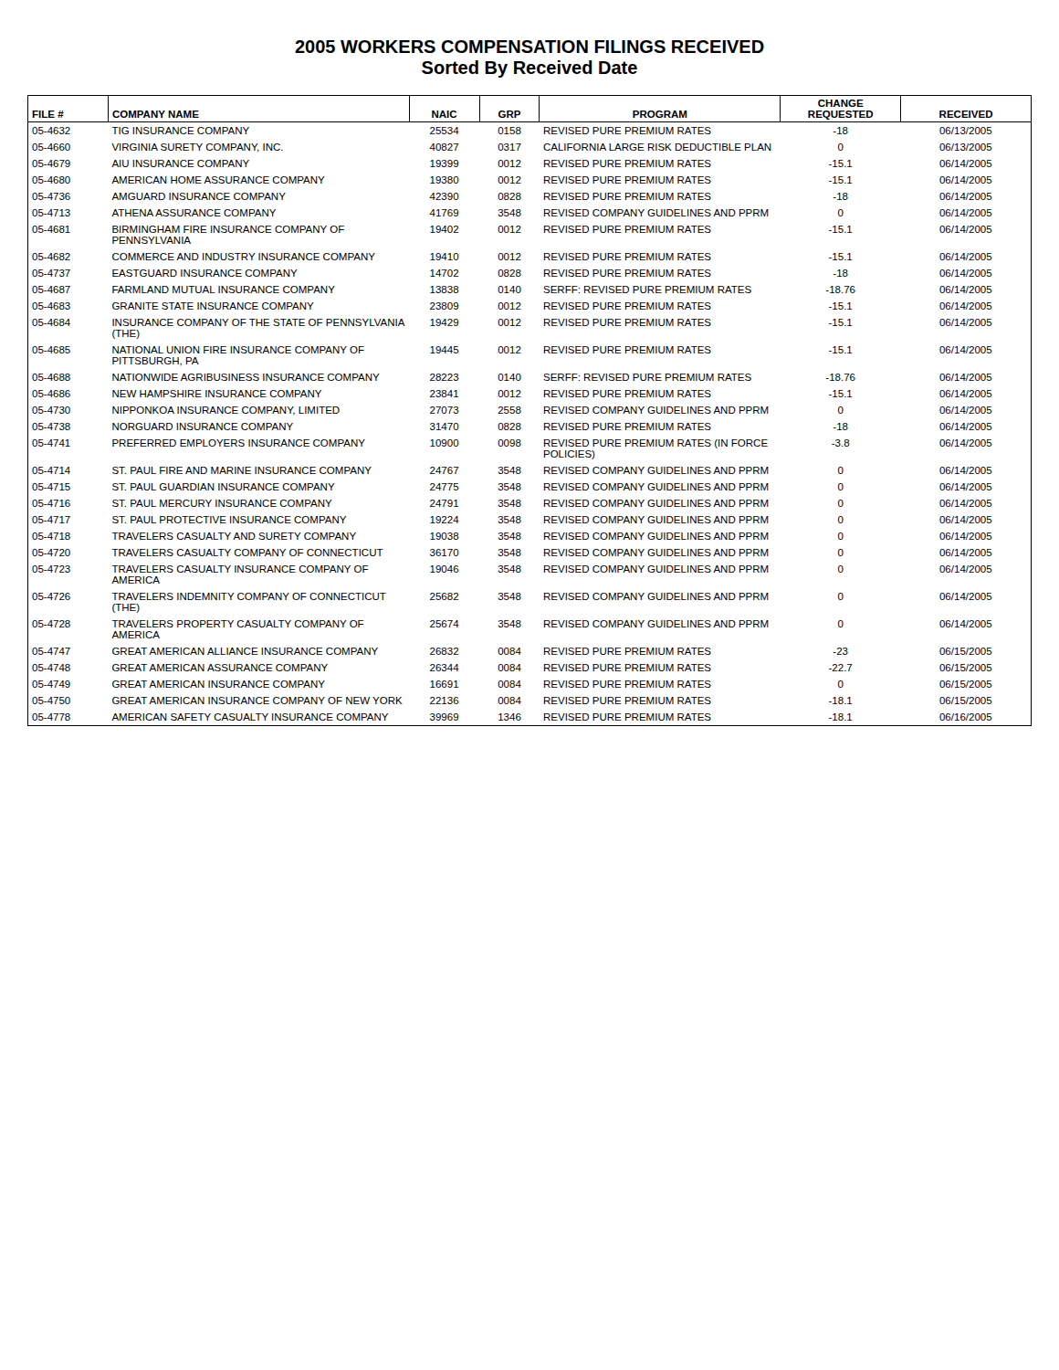2005 WORKERS COMPENSATION FILINGS RECEIVED
Sorted By Received Date
| FILE # | COMPANY NAME | NAIC | GRP | PROGRAM | CHANGE REQUESTED | RECEIVED |
| --- | --- | --- | --- | --- | --- | --- |
| 05-4632 | TIG INSURANCE COMPANY | 25534 | 0158 | REVISED PURE PREMIUM RATES | -18 | 06/13/2005 |
| 05-4660 | VIRGINIA SURETY COMPANY, INC. | 40827 | 0317 | CALIFORNIA LARGE RISK DEDUCTIBLE PLAN | 0 | 06/13/2005 |
| 05-4679 | AIU INSURANCE COMPANY | 19399 | 0012 | REVISED PURE PREMIUM RATES | -15.1 | 06/14/2005 |
| 05-4680 | AMERICAN HOME ASSURANCE COMPANY | 19380 | 0012 | REVISED PURE PREMIUM RATES | -15.1 | 06/14/2005 |
| 05-4736 | AMGUARD INSURANCE COMPANY | 42390 | 0828 | REVISED PURE PREMIUM RATES | -18 | 06/14/2005 |
| 05-4713 | ATHENA ASSURANCE COMPANY | 41769 | 3548 | REVISED COMPANY GUIDELINES AND PPRM | 0 | 06/14/2005 |
| 05-4681 | BIRMINGHAM FIRE INSURANCE COMPANY OF PENNSYLVANIA | 19402 | 0012 | REVISED PURE PREMIUM RATES | -15.1 | 06/14/2005 |
| 05-4682 | COMMERCE AND INDUSTRY INSURANCE COMPANY | 19410 | 0012 | REVISED PURE PREMIUM RATES | -15.1 | 06/14/2005 |
| 05-4737 | EASTGUARD INSURANCE COMPANY | 14702 | 0828 | REVISED PURE PREMIUM RATES | -18 | 06/14/2005 |
| 05-4687 | FARMLAND MUTUAL INSURANCE COMPANY | 13838 | 0140 | SERFF: REVISED PURE PREMIUM RATES | -18.76 | 06/14/2005 |
| 05-4683 | GRANITE STATE INSURANCE COMPANY | 23809 | 0012 | REVISED PURE PREMIUM RATES | -15.1 | 06/14/2005 |
| 05-4684 | INSURANCE COMPANY OF THE STATE OF PENNSYLVANIA (THE) | 19429 | 0012 | REVISED PURE PREMIUM RATES | -15.1 | 06/14/2005 |
| 05-4685 | NATIONAL UNION FIRE INSURANCE COMPANY OF PITTSBURGH, PA | 19445 | 0012 | REVISED PURE PREMIUM RATES | -15.1 | 06/14/2005 |
| 05-4688 | NATIONWIDE AGRIBUSINESS INSURANCE COMPANY | 28223 | 0140 | SERFF: REVISED PURE PREMIUM RATES | -18.76 | 06/14/2005 |
| 05-4686 | NEW HAMPSHIRE INSURANCE COMPANY | 23841 | 0012 | REVISED PURE PREMIUM RATES | -15.1 | 06/14/2005 |
| 05-4730 | NIPPONKOA INSURANCE COMPANY, LIMITED | 27073 | 2558 | REVISED COMPANY GUIDELINES AND PPRM | 0 | 06/14/2005 |
| 05-4738 | NORGUARD INSURANCE COMPANY | 31470 | 0828 | REVISED PURE PREMIUM RATES | -18 | 06/14/2005 |
| 05-4741 | PREFERRED EMPLOYERS INSURANCE COMPANY | 10900 | 0098 | REVISED PURE PREMIUM RATES (IN FORCE POLICIES) | -3.8 | 06/14/2005 |
| 05-4714 | ST. PAUL FIRE AND MARINE INSURANCE COMPANY | 24767 | 3548 | REVISED COMPANY GUIDELINES AND PPRM | 0 | 06/14/2005 |
| 05-4715 | ST. PAUL GUARDIAN INSURANCE COMPANY | 24775 | 3548 | REVISED COMPANY GUIDELINES AND PPRM | 0 | 06/14/2005 |
| 05-4716 | ST. PAUL MERCURY INSURANCE COMPANY | 24791 | 3548 | REVISED COMPANY GUIDELINES AND PPRM | 0 | 06/14/2005 |
| 05-4717 | ST. PAUL PROTECTIVE INSURANCE COMPANY | 19224 | 3548 | REVISED COMPANY GUIDELINES AND PPRM | 0 | 06/14/2005 |
| 05-4718 | TRAVELERS CASUALTY AND SURETY COMPANY | 19038 | 3548 | REVISED COMPANY GUIDELINES AND PPRM | 0 | 06/14/2005 |
| 05-4720 | TRAVELERS CASUALTY COMPANY OF CONNECTICUT | 36170 | 3548 | REVISED COMPANY GUIDELINES AND PPRM | 0 | 06/14/2005 |
| 05-4723 | TRAVELERS CASUALTY INSURANCE COMPANY OF AMERICA | 19046 | 3548 | REVISED COMPANY GUIDELINES AND PPRM | 0 | 06/14/2005 |
| 05-4726 | TRAVELERS INDEMNITY COMPANY OF CONNECTICUT (THE) | 25682 | 3548 | REVISED COMPANY GUIDELINES AND PPRM | 0 | 06/14/2005 |
| 05-4728 | TRAVELERS PROPERTY CASUALTY COMPANY OF AMERICA | 25674 | 3548 | REVISED COMPANY GUIDELINES AND PPRM | 0 | 06/14/2005 |
| 05-4747 | GREAT AMERICAN ALLIANCE INSURANCE COMPANY | 26832 | 0084 | REVISED PURE PREMIUM RATES | -23 | 06/15/2005 |
| 05-4748 | GREAT AMERICAN ASSURANCE COMPANY | 26344 | 0084 | REVISED PURE PREMIUM RATES | -22.7 | 06/15/2005 |
| 05-4749 | GREAT AMERICAN INSURANCE COMPANY | 16691 | 0084 | REVISED PURE PREMIUM RATES | 0 | 06/15/2005 |
| 05-4750 | GREAT AMERICAN INSURANCE COMPANY OF NEW YORK | 22136 | 0084 | REVISED PURE PREMIUM RATES | -18.1 | 06/15/2005 |
| 05-4778 | AMERICAN SAFETY CASUALTY INSURANCE COMPANY | 39969 | 1346 | REVISED PURE PREMIUM RATES | -18.1 | 06/16/2005 |